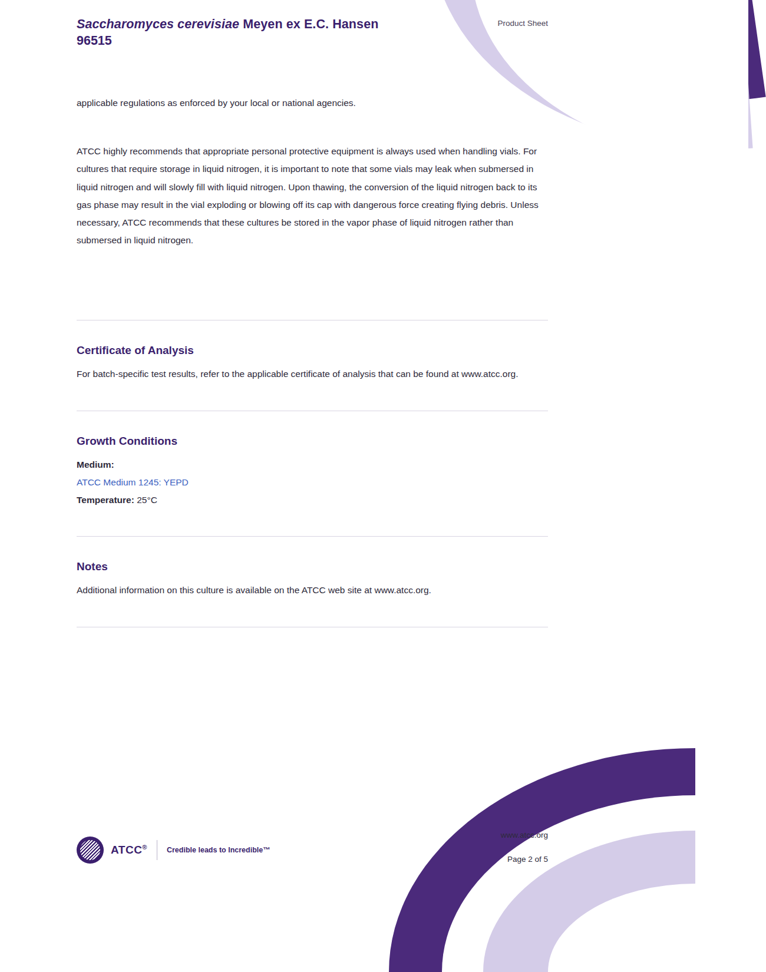Saccharomyces cerevisiae Meyen ex E.C. Hansen
96515
Product Sheet
applicable regulations as enforced by your local or national agencies.
ATCC highly recommends that appropriate personal protective equipment is always used when handling vials. For cultures that require storage in liquid nitrogen, it is important to note that some vials may leak when submersed in liquid nitrogen and will slowly fill with liquid nitrogen. Upon thawing, the conversion of the liquid nitrogen back to its gas phase may result in the vial exploding or blowing off its cap with dangerous force creating flying debris. Unless necessary, ATCC recommends that these cultures be stored in the vapor phase of liquid nitrogen rather than submersed in liquid nitrogen.
Certificate of Analysis
For batch-specific test results, refer to the applicable certificate of analysis that can be found at www.atcc.org.
Growth Conditions
Medium:
ATCC Medium 1245: YEPD
Temperature: 25°C
Notes
Additional information on this culture is available on the ATCC web site at www.atcc.org.
ATCC®
Credible leads to Incredible™
www.atcc.org
Page 2 of 5